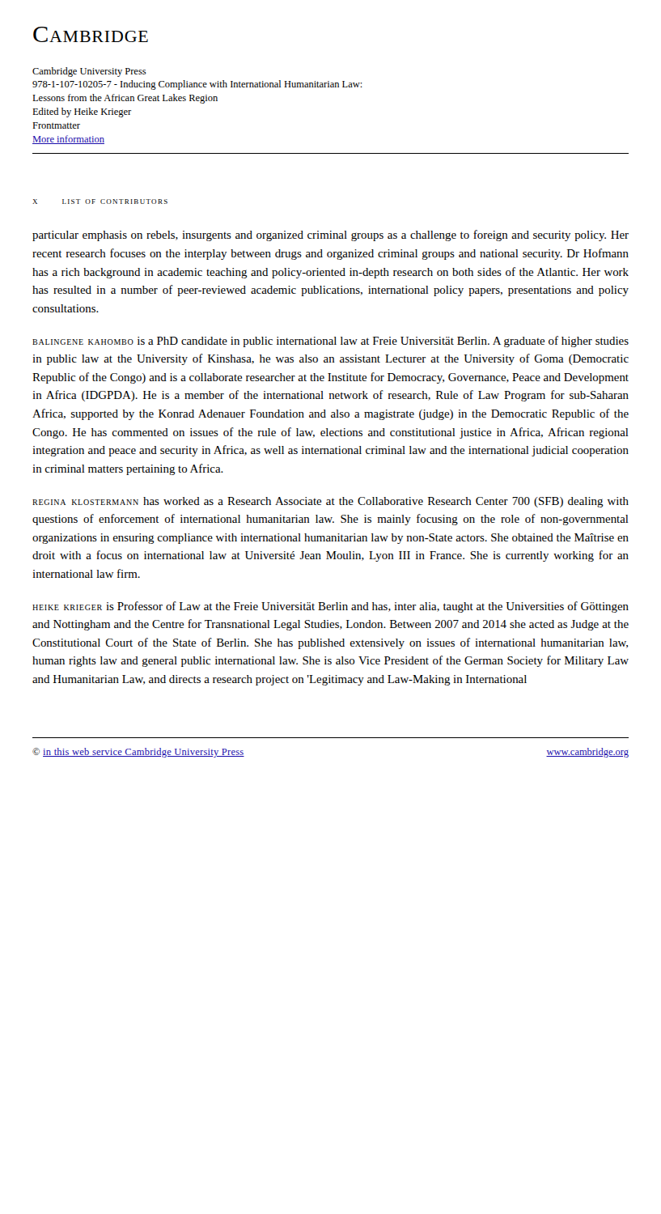CAMBRIDGE
Cambridge University Press
978-1-107-10205-7 - Inducing Compliance with International Humanitarian Law:
Lessons from the African Great Lakes Region
Edited by Heike Krieger
Frontmatter
More information
x list of contributors
particular emphasis on rebels, insurgents and organized criminal groups as a challenge to foreign and security policy. Her recent research focuses on the interplay between drugs and organized criminal groups and national security. Dr Hofmann has a rich background in academic teaching and policy-oriented in-depth research on both sides of the Atlantic. Her work has resulted in a number of peer-reviewed academic publications, international policy papers, presentations and policy consultations.
balingene kahombo is a PhD candidate in public international law at Freie Universität Berlin. A graduate of higher studies in public law at the University of Kinshasa, he was also an assistant Lecturer at the University of Goma (Democratic Republic of the Congo) and is a collaborate researcher at the Institute for Democracy, Governance, Peace and Development in Africa (IDGPDA). He is a member of the international network of research, Rule of Law Program for sub-Saharan Africa, supported by the Konrad Adenauer Foundation and also a magistrate (judge) in the Democratic Republic of the Congo. He has commented on issues of the rule of law, elections and constitutional justice in Africa, African regional integration and peace and security in Africa, as well as international criminal law and the international judicial cooperation in criminal matters pertaining to Africa.
regina klostermann has worked as a Research Associate at the Collaborative Research Center 700 (SFB) dealing with questions of enforcement of international humanitarian law. She is mainly focusing on the role of non-governmental organizations in ensuring compliance with international humanitarian law by non-State actors. She obtained the Maîtrise en droit with a focus on international law at Université Jean Moulin, Lyon III in France. She is currently working for an international law firm.
heike krieger is Professor of Law at the Freie Universität Berlin and has, inter alia, taught at the Universities of Göttingen and Nottingham and the Centre for Transnational Legal Studies, London. Between 2007 and 2014 she acted as Judge at the Constitutional Court of the State of Berlin. She has published extensively on issues of international humanitarian law, human rights law and general public international law. She is also Vice President of the German Society for Military Law and Humanitarian Law, and directs a research project on 'Legitimacy and Law-Making in International
© in this web service Cambridge University Press www.cambridge.org